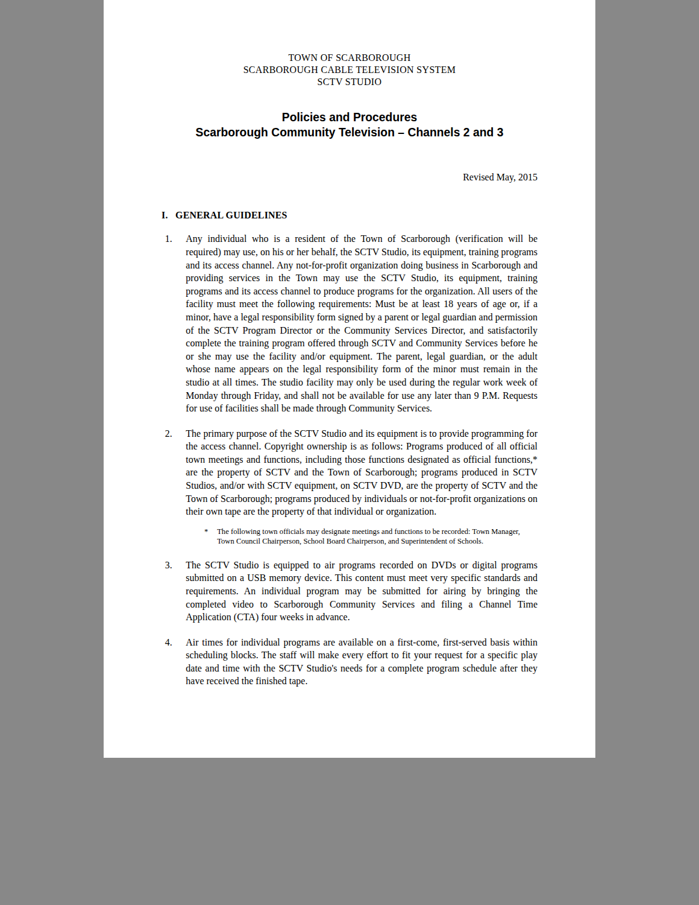TOWN OF SCARBOROUGH
SCARBOROUGH CABLE TELEVISION SYSTEM
SCTV STUDIO
Policies and Procedures Scarborough Community Television – Channels 2 and 3
Revised May, 2015
I. GENERAL GUIDELINES
1. Any individual who is a resident of the Town of Scarborough (verification will be required) may use, on his or her behalf, the SCTV Studio, its equipment, training programs and its access channel. Any not-for-profit organization doing business in Scarborough and providing services in the Town may use the SCTV Studio, its equipment, training programs and its access channel to produce programs for the organization. All users of the facility must meet the following requirements: Must be at least 18 years of age or, if a minor, have a legal responsibility form signed by a parent or legal guardian and permission of the SCTV Program Director or the Community Services Director, and satisfactorily complete the training program offered through SCTV and Community Services before he or she may use the facility and/or equipment. The parent, legal guardian, or the adult whose name appears on the legal responsibility form of the minor must remain in the studio at all times. The studio facility may only be used during the regular work week of Monday through Friday, and shall not be available for use any later than 9 P.M. Requests for use of facilities shall be made through Community Services.
2. The primary purpose of the SCTV Studio and its equipment is to provide programming for the access channel. Copyright ownership is as follows: Programs produced of all official town meetings and functions, including those functions designated as official functions,* are the property of SCTV and the Town of Scarborough; programs produced in SCTV Studios, and/or with SCTV equipment, on SCTV DVD, are the property of SCTV and the Town of Scarborough; programs produced by individuals or not-for-profit organizations on their own tape are the property of that individual or organization.
* The following town officials may designate meetings and functions to be recorded: Town Manager, Town Council Chairperson, School Board Chairperson, and Superintendent of Schools.
3. The SCTV Studio is equipped to air programs recorded on DVDs or digital programs submitted on a USB memory device. This content must meet very specific standards and requirements. An individual program may be submitted for airing by bringing the completed video to Scarborough Community Services and filing a Channel Time Application (CTA) four weeks in advance.
4. Air times for individual programs are available on a first-come, first-served basis within scheduling blocks. The staff will make every effort to fit your request for a specific play date and time with the SCTV Studio's needs for a complete program schedule after they have received the finished tape.